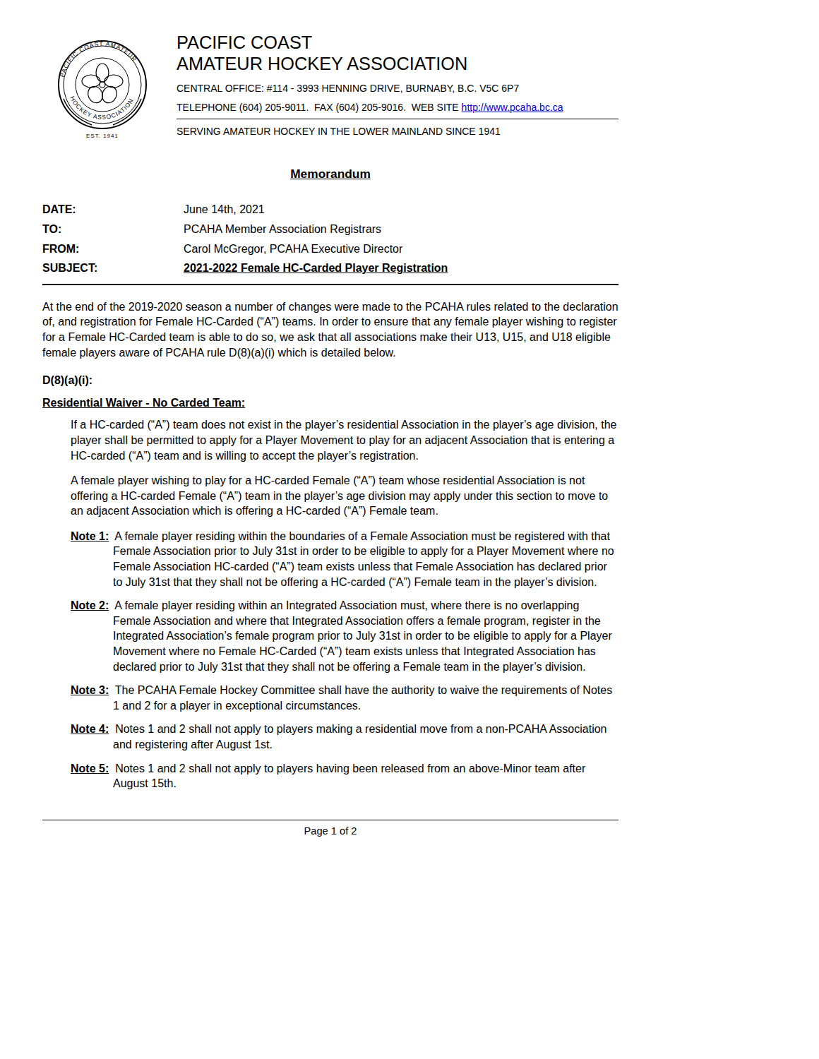PACIFIC COAST AMATEUR HOCKEY ASSOCIATION EST. 1941
PACIFIC COAST
AMATEUR HOCKEY ASSOCIATION
CENTRAL OFFICE: #114 - 3993 HENNING DRIVE, BURNABY, B.C. V5C 6P7
TELEPHONE (604) 205-9011. FAX (604) 205-9016. WEB SITE http://www.pcaha.bc.ca
SERVING AMATEUR HOCKEY IN THE LOWER MAINLAND SINCE 1941
Memorandum
| DATE: | June 14th, 2021 |
| TO: | PCAHA Member Association Registrars |
| FROM: | Carol McGregor, PCAHA Executive Director |
| SUBJECT: | 2021-2022 Female HC-Carded Player Registration |
At the end of the 2019-2020 season a number of changes were made to the PCAHA rules related to the declaration of, and registration for Female HC-Carded (“A”) teams. In order to ensure that any female player wishing to register for a Female HC-Carded team is able to do so, we ask that all associations make their U13, U15, and U18 eligible female players aware of PCAHA rule D(8)(a)(i) which is detailed below.
D(8)(a)(i):
Residential Waiver - No Carded Team:
If a HC-carded (“A”) team does not exist in the player’s residential Association in the player’s age division, the player shall be permitted to apply for a Player Movement to play for an adjacent Association that is entering a HC-carded (“A”) team and is willing to accept the player’s registration.
A female player wishing to play for a HC-carded Female (“A”) team whose residential Association is not offering a HC-carded Female (“A”) team in the player’s age division may apply under this section to move to an adjacent Association which is offering a HC-carded (“A”) Female team.
Note 1: A female player residing within the boundaries of a Female Association must be registered with that Female Association prior to July 31st in order to be eligible to apply for a Player Movement where no Female Association HC-carded (“A”) team exists unless that Female Association has declared prior to July 31st that they shall not be offering a HC-carded (“A”) Female team in the player’s division.
Note 2: A female player residing within an Integrated Association must, where there is no overlapping Female Association and where that Integrated Association offers a female program, register in the Integrated Association’s female program prior to July 31st in order to be eligible to apply for a Player Movement where no Female HC-Carded (“A”) team exists unless that Integrated Association has declared prior to July 31st that they shall not be offering a Female team in the player’s division.
Note 3: The PCAHA Female Hockey Committee shall have the authority to waive the requirements of Notes 1 and 2 for a player in exceptional circumstances.
Note 4: Notes 1 and 2 shall not apply to players making a residential move from a non-PCAHA Association and registering after August 1st.
Note 5: Notes 1 and 2 shall not apply to players having been released from an above-Minor team after August 15th.
Page 1 of 2